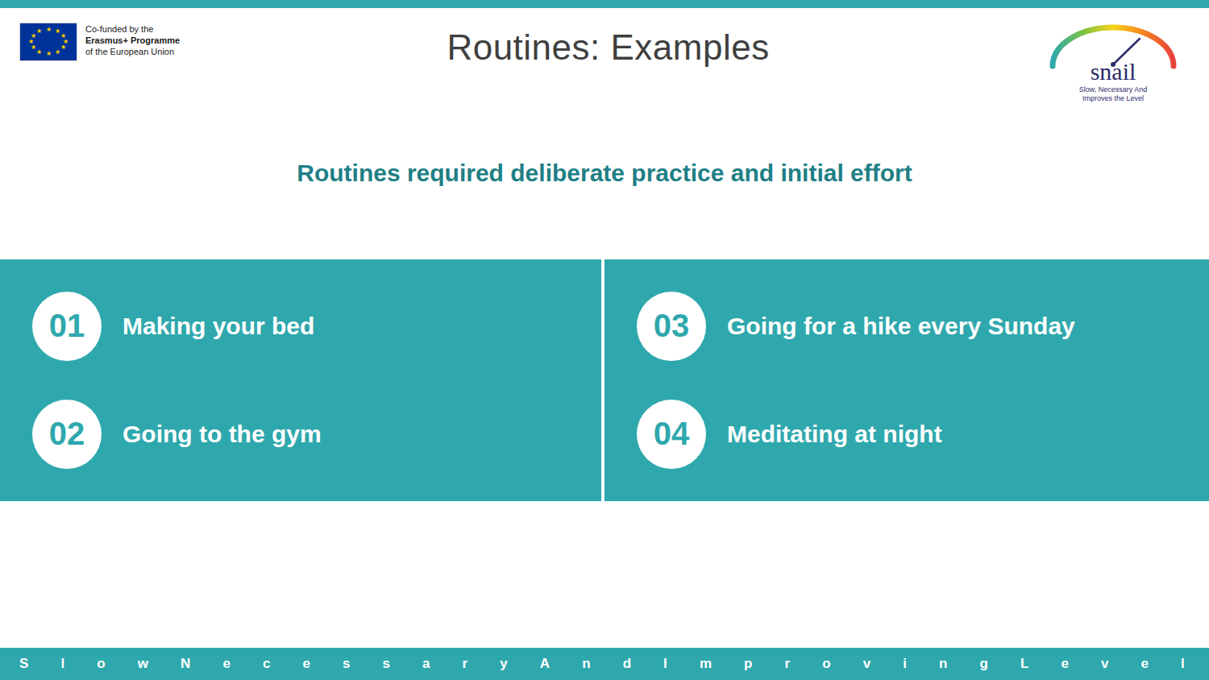★ ★ ★ ★ ★ ★ ★ ★ ★ ★ ★ ★
Co-funded by the
Erasmus+ Programme
of the European Union
Routines: Examples
snail
Slow, Necessary And
Improves the Level
Routines required deliberate practice and initial effort
01
Making your bed
02
Going to the gym
03
Going for a hike every Sunday
04
Meditating at night
Slow Necessary And Improving Level